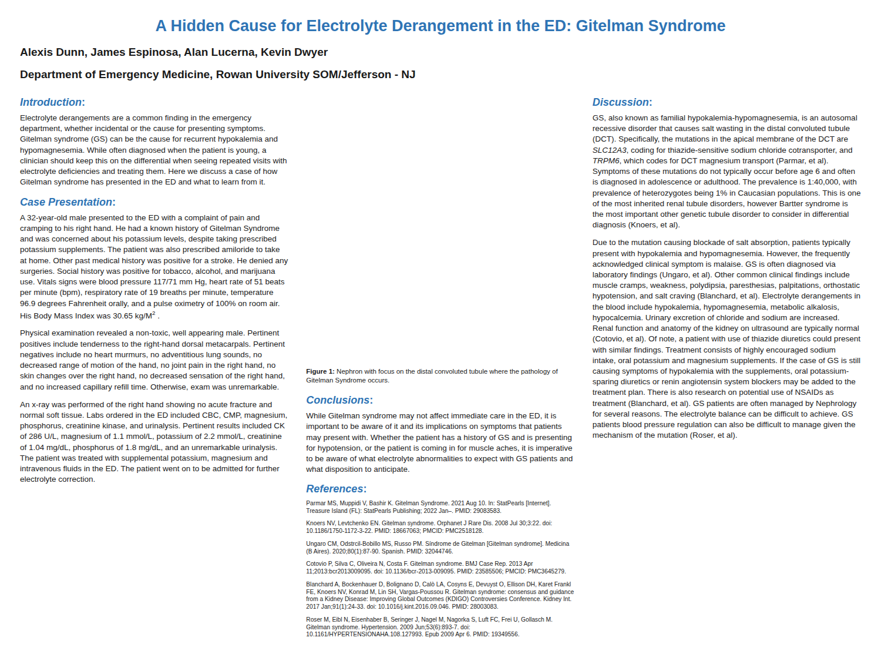A Hidden Cause for Electrolyte Derangement in the ED: Gitelman Syndrome
Alexis Dunn, James Espinosa, Alan Lucerna, Kevin Dwyer
Department of Emergency Medicine, Rowan University SOM/Jefferson - NJ
Introduction:
Electrolyte derangements are a common finding in the emergency department, whether incidental or the cause for presenting symptoms. Gitelman syndrome (GS) can be the cause for recurrent hypokalemia and hypomagnesemia. While often diagnosed when the patient is young, a clinician should keep this on the differential when seeing repeated visits with electrolyte deficiencies and treating them. Here we discuss a case of how Gitelman syndrome has presented in the ED and what to learn from it.
Case Presentation:
A 32-year-old male presented to the ED with a complaint of pain and cramping to his right hand. He had a known history of Gitelman Syndrome and was concerned about his potassium levels, despite taking prescribed potassium supplements. The patient was also prescribed amiloride to take at home. Other past medical history was positive for a stroke. He denied any surgeries. Social history was positive for tobacco, alcohol, and marijuana use. Vitals signs were blood pressure 117/71 mm Hg, heart rate of 51 beats per minute (bpm), respiratory rate of 19 breaths per minute, temperature 96.9 degrees Fahrenheit orally, and a pulse oximetry of 100% on room air. His Body Mass Index was 30.65 kg/M2 .
Physical examination revealed a non-toxic, well appearing male. Pertinent positives include tenderness to the right-hand dorsal metacarpals. Pertinent negatives include no heart murmurs, no adventitious lung sounds, no decreased range of motion of the hand, no joint pain in the right hand, no skin changes over the right hand, no decreased sensation of the right hand, and no increased capillary refill time. Otherwise, exam was unremarkable.
An x-ray was performed of the right hand showing no acute fracture and normal soft tissue. Labs ordered in the ED included CBC, CMP, magnesium, phosphorus, creatinine kinase, and urinalysis. Pertinent results included CK of 286 U/L, magnesium of 1.1 mmol/L, potassium of 2.2 mmol/L, creatinine of 1.04 mg/dL, phosphorus of 1.8 mg/dL, and an unremarkable urinalysis. The patient was treated with supplemental potassium, magnesium and intravenous fluids in the ED. The patient went on to be admitted for further electrolyte correction.
Figure 1: Nephron with focus on the distal convoluted tubule where the pathology of Gitelman Syndrome occurs.
Conclusions:
While Gitelman syndrome may not affect immediate care in the ED, it is important to be aware of it and its implications on symptoms that patients may present with. Whether the patient has a history of GS and is presenting for hypotension, or the patient is coming in for muscle aches, it is imperative to be aware of what electrolyte abnormalities to expect with GS patients and what disposition to anticipate.
References:
Parmar MS, Muppidi V, Bashir K. Gitelman Syndrome. 2021 Aug 10. In: StatPearls [Internet]. Treasure Island (FL): StatPearls Publishing; 2022 Jan–. PMID: 29083583.
Knoers NV, Levtchenko EN. Gitelman syndrome. Orphanet J Rare Dis. 2008 Jul 30;3:22. doi: 10.1186/1750-1172-3-22. PMID: 18667063; PMCID: PMC2518128.
Ungaro CM, Odstrcil-Bobillo MS, Russo PM. Síndrome de Gitelman [Gitelman syndrome]. Medicina (B Aires). 2020;80(1):87-90. Spanish. PMID: 32044746.
Cotovio P, Silva C, Oliveira N, Costa F. Gitelman syndrome. BMJ Case Rep. 2013 Apr 11;2013:bcr2013009095. doi: 10.1136/bcr-2013-009095. PMID: 23585506; PMCID: PMC3645279.
Blanchard A, Bockenhauer D, Bolignano D, Calò LA, Cosyns E, Devuyst O, Ellison DH, Karet Frankl FE, Knoers NV, Konrad M, Lin SH, Vargas-Poussou R. Gitelman syndrome: consensus and guidance from a Kidney Disease: Improving Global Outcomes (KDIGO) Controversies Conference. Kidney Int. 2017 Jan;91(1):24-33. doi: 10.1016/j.kint.2016.09.046. PMID: 28003083.
Roser M, Eibl N, Eisenhaber B, Seringer J, Nagel M, Nagorka S, Luft FC, Frei U, Gollasch M. Gitelman syndrome. Hypertension. 2009 Jun;53(6):893-7. doi: 10.1161/HYPERTENSIONAHA.108.127993. Epub 2009 Apr 6. PMID: 19349556.
Discussion:
GS, also known as familial hypokalemia-hypomagnesemia, is an autosomal recessive disorder that causes salt wasting in the distal convoluted tubule (DCT). Specifically, the mutations in the apical membrane of the DCT are SLC12A3, coding for thiazide-sensitive sodium chloride cotransporter, and TRPM6, which codes for DCT magnesium transport (Parmar, et al). Symptoms of these mutations do not typically occur before age 6 and often is diagnosed in adolescence or adulthood. The prevalence is 1:40,000, with prevalence of heterozygotes being 1% in Caucasian populations. This is one of the most inherited renal tubule disorders, however Bartter syndrome is the most important other genetic tubule disorder to consider in differential diagnosis (Knoers, et al).
Due to the mutation causing blockade of salt absorption, patients typically present with hypokalemia and hypomagnesemia. However, the frequently acknowledged clinical symptom is malaise. GS is often diagnosed via laboratory findings (Ungaro, et al). Other common clinical findings include muscle cramps, weakness, polydipsia, paresthesias, palpitations, orthostatic hypotension, and salt craving (Blanchard, et al). Electrolyte derangements in the blood include hypokalemia, hypomagnesemia, metabolic alkalosis, hypocalcemia. Urinary excretion of chloride and sodium are increased. Renal function and anatomy of the kidney on ultrasound are typically normal (Cotovio, et al). Of note, a patient with use of thiazide diuretics could present with similar findings. Treatment consists of highly encouraged sodium intake, oral potassium and magnesium supplements. If the case of GS is still causing symptoms of hypokalemia with the supplements, oral potassium-sparing diuretics or renin angiotensin system blockers may be added to the treatment plan. There is also research on potential use of NSAIDs as treatment (Blanchard, et al). GS patients are often managed by Nephrology for several reasons. The electrolyte balance can be difficult to achieve. GS patients blood pressure regulation can also be difficult to manage given the mechanism of the mutation (Roser, et al).